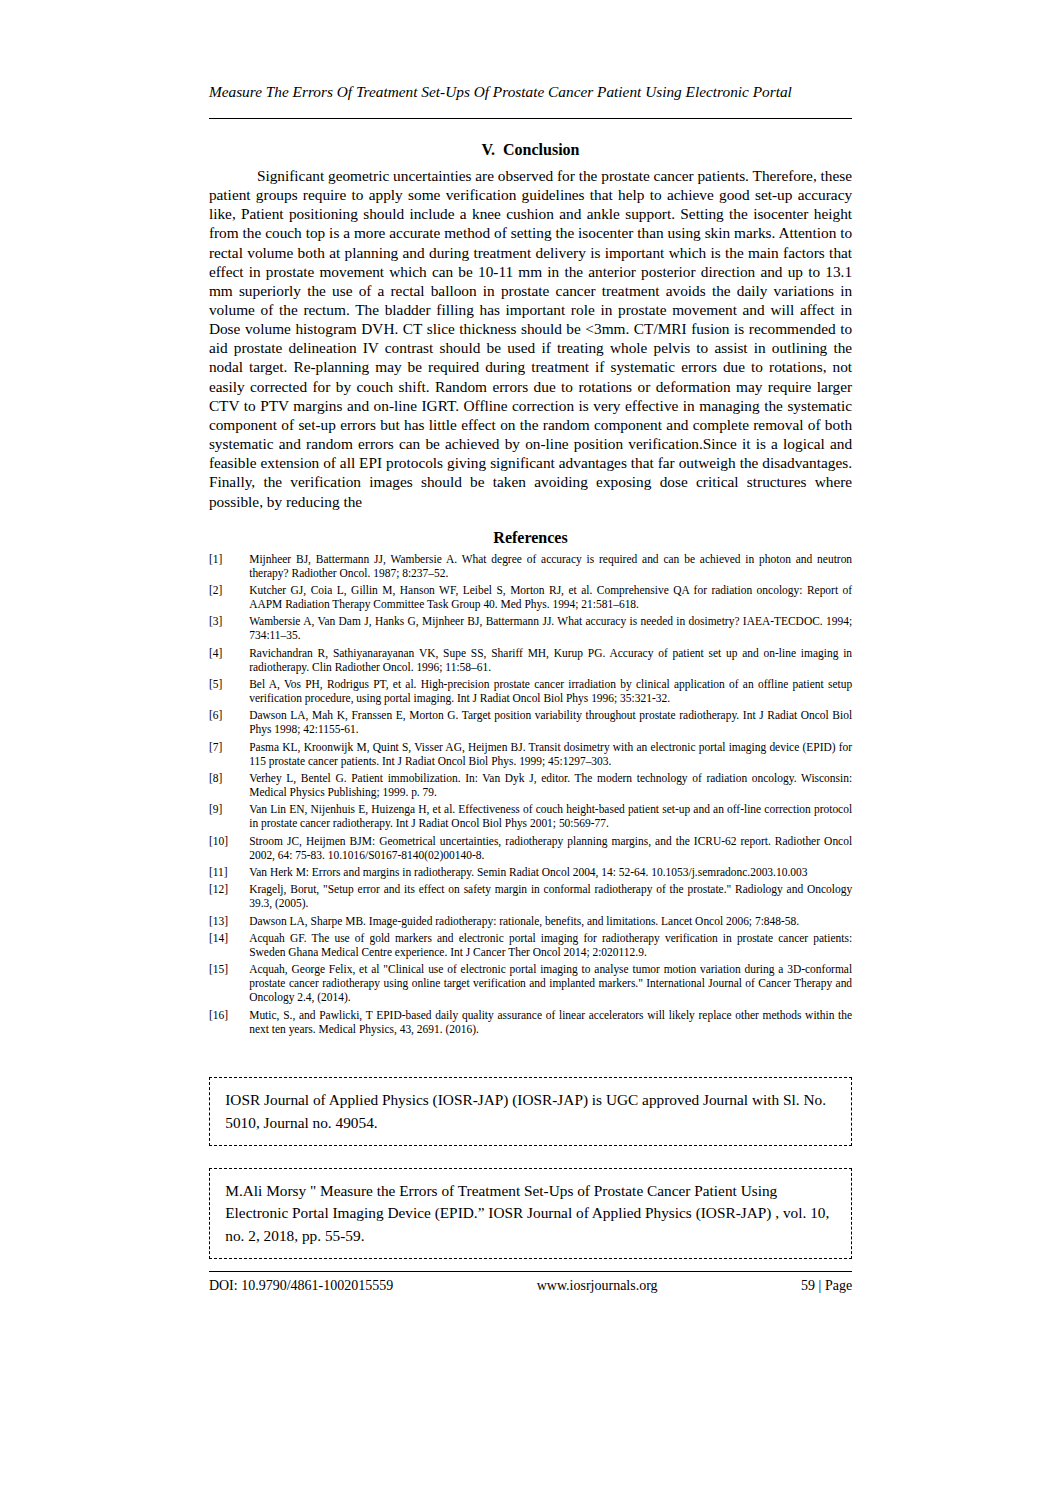Measure The Errors Of Treatment Set-Ups Of Prostate Cancer Patient Using Electronic Portal
V. Conclusion
Significant geometric uncertainties are observed for the prostate cancer patients. Therefore, these patient groups require to apply some verification guidelines that help to achieve good set-up accuracy like, Patient positioning should include a knee cushion and ankle support. Setting the isocenter height from the couch top is a more accurate method of setting the isocenter than using skin marks. Attention to rectal volume both at planning and during treatment delivery is important which is the main factors that effect in prostate movement which can be 10-11 mm in the anterior posterior direction and up to 13.1 mm superiorly the use of a rectal balloon in prostate cancer treatment avoids the daily variations in volume of the rectum. The bladder filling has important role in prostate movement and will affect in Dose volume histogram DVH. CT slice thickness should be <3mm. CT/MRI fusion is recommended to aid prostate delineation IV contrast should be used if treating whole pelvis to assist in outlining the nodal target. Re-planning may be required during treatment if systematic errors due to rotations, not easily corrected for by couch shift. Random errors due to rotations or deformation may require larger CTV to PTV margins and on-line IGRT. Offline correction is very effective in managing the systematic component of set-up errors but has little effect on the random component and complete removal of both systematic and random errors can be achieved by on-line position verification.Since it is a logical and feasible extension of all EPI protocols giving significant advantages that far outweigh the disadvantages. Finally, the verification images should be taken avoiding exposing dose critical structures where possible, by reducing the
References
[1] Mijnheer BJ, Battermann JJ, Wambersie A. What degree of accuracy is required and can be achieved in photon and neutron therapy? Radiother Oncol. 1987; 8:237–52.
[2] Kutcher GJ, Coia L, Gillin M, Hanson WF, Leibel S, Morton RJ, et al. Comprehensive QA for radiation oncology: Report of AAPM Radiation Therapy Committee Task Group 40. Med Phys. 1994; 21:581–618.
[3] Wambersie A, Van Dam J, Hanks G, Mijnheer BJ, Battermann JJ. What accuracy is needed in dosimetry? IAEA-TECDOC. 1994; 734:11–35.
[4] Ravichandran R, Sathiyanarayanan VK, Supe SS, Shariff MH, Kurup PG. Accuracy of patient set up and on-line imaging in radiotherapy. Clin Radiother Oncol. 1996; 11:58–61.
[5] Bel A, Vos PH, Rodrigus PT, et al. High-precision prostate cancer irradiation by clinical application of an offline patient setup verification procedure, using portal imaging. Int J Radiat Oncol Biol Phys 1996; 35:321-32.
[6] Dawson LA, Mah K, Franssen E, Morton G. Target position variability throughout prostate radiotherapy. Int J Radiat Oncol Biol Phys 1998; 42:1155-61.
[7] Pasma KL, Kroonwijk M, Quint S, Visser AG, Heijmen BJ. Transit dosimetry with an electronic portal imaging device (EPID) for 115 prostate cancer patients. Int J Radiat Oncol Biol Phys. 1999; 45:1297–303.
[8] Verhey L, Bentel G. Patient immobilization. In: Van Dyk J, editor. The modern technology of radiation oncology. Wisconsin: Medical Physics Publishing; 1999. p. 79.
[9] Van Lin EN, Nijenhuis E, Huizenga H, et al. Effectiveness of couch height-based patient set-up and an off-line correction protocol in prostate cancer radiotherapy. Int J Radiat Oncol Biol Phys 2001; 50:569-77.
[10] Stroom JC, Heijmen BJM: Geometrical uncertainties, radiotherapy planning margins, and the ICRU-62 report. Radiother Oncol 2002, 64: 75-83. 10.1016/S0167-8140(02)00140-8.
[11] Van Herk M: Errors and margins in radiotherapy. Semin Radiat Oncol 2004, 14: 52-64. 10.1053/j.semradonc.2003.10.003
[12] Kragelj, Borut, "Setup error and its effect on safety margin in conformal radiotherapy of the prostate." Radiology and Oncology 39.3, (2005).
[13] Dawson LA, Sharpe MB. Image-guided radiotherapy: rationale, benefits, and limitations. Lancet Oncol 2006; 7:848-58.
[14] Acquah GF. The use of gold markers and electronic portal imaging for radiotherapy verification in prostate cancer patients: Sweden Ghana Medical Centre experience. Int J Cancer Ther Oncol 2014; 2:020112.9.
[15] Acquah, George Felix, et al "Clinical use of electronic portal imaging to analyse tumor motion variation during a 3D-conformal prostate cancer radiotherapy using online target verification and implanted markers." International Journal of Cancer Therapy and Oncology 2.4, (2014).
[16] Mutic, S., and Pawlicki, T EPID-based daily quality assurance of linear accelerators will likely replace other methods within the next ten years. Medical Physics, 43, 2691. (2016).
IOSR Journal of Applied Physics (IOSR-JAP) (IOSR-JAP) is UGC approved Journal with Sl. No. 5010, Journal no. 49054.
M.Ali Morsy " Measure the Errors of Treatment Set-Ups of Prostate Cancer Patient Using Electronic Portal Imaging Device (EPID.” IOSR Journal of Applied Physics (IOSR-JAP) , vol. 10, no. 2, 2018, pp. 55-59.
DOI: 10.9790/4861-1002015559
www.iosrjournals.org
59 | Page